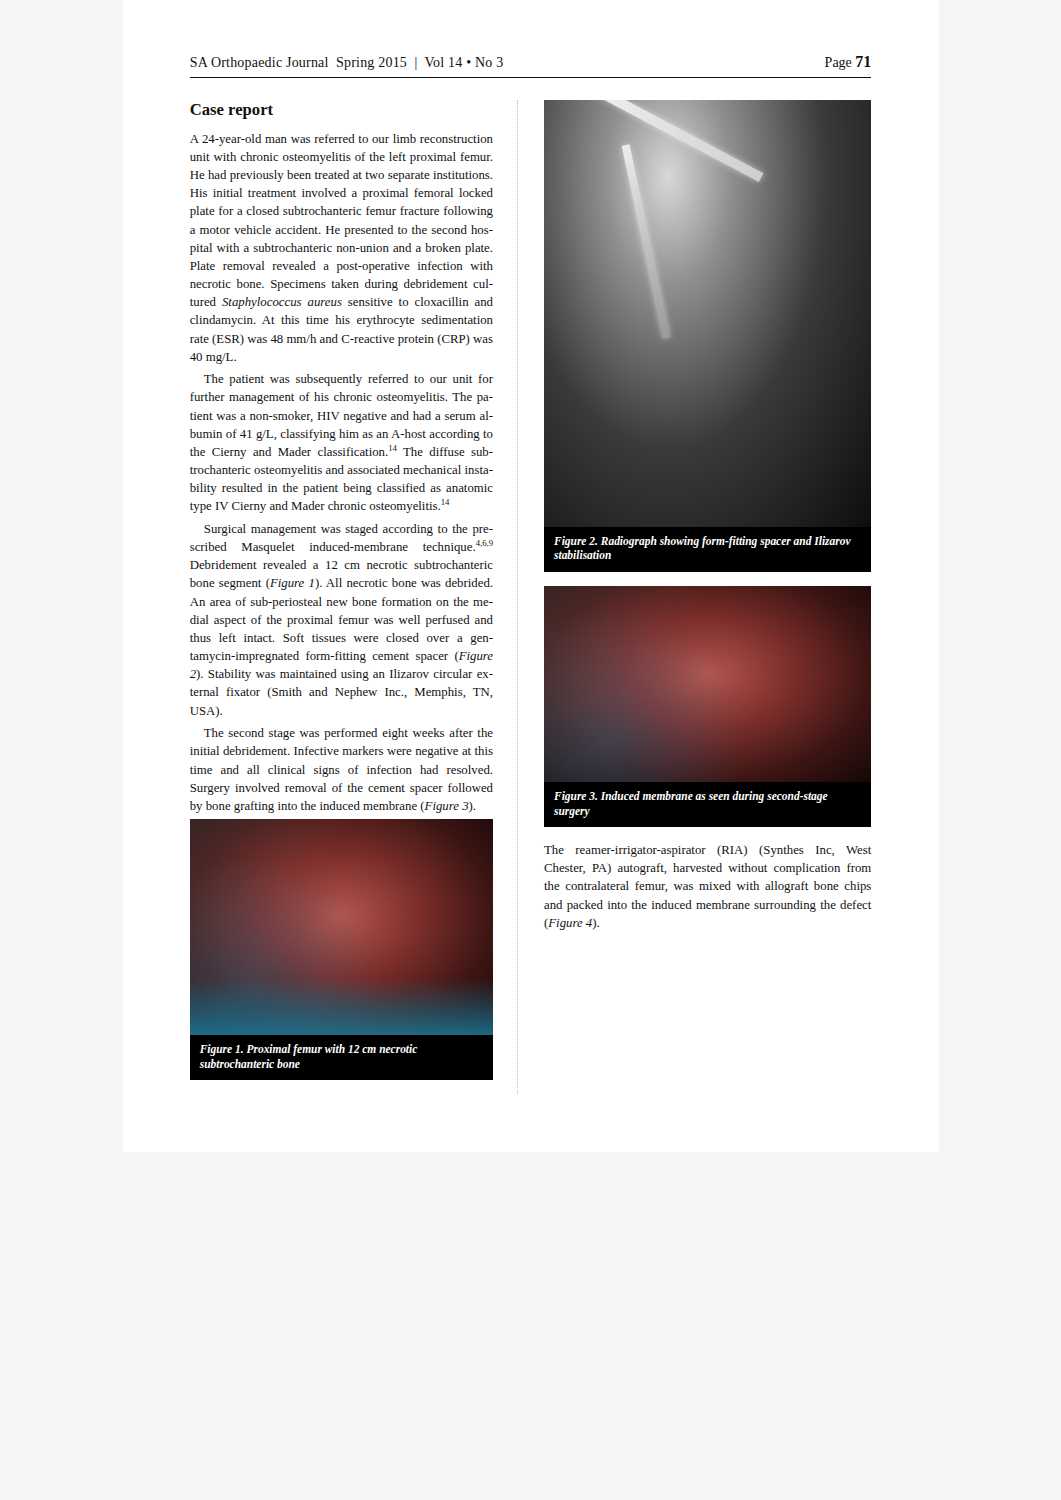SA Orthopaedic Journal Spring 2015 | Vol 14 • No 3
Page 71
Case report
A 24-year-old man was referred to our limb reconstruction unit with chronic osteomyelitis of the left proximal femur. He had previously been treated at two separate institutions. His initial treatment involved a proximal femoral locked plate for a closed subtrochanteric femur fracture following a motor vehicle accident. He presented to the second hospital with a subtrochanteric non-union and a broken plate. Plate removal revealed a post-operative infection with necrotic bone. Specimens taken during debridement cultured Staphylococcus aureus sensitive to cloxacillin and clindamycin. At this time his erythrocyte sedimentation rate (ESR) was 48 mm/h and C-reactive protein (CRP) was 40 mg/L.
The patient was subsequently referred to our unit for further management of his chronic osteomyelitis. The patient was a non-smoker, HIV negative and had a serum albumin of 41 g/L, classifying him as an A-host according to the Cierny and Mader classification.14 The diffuse subtrochanteric osteomyelitis and associated mechanical instability resulted in the patient being classified as anatomic type IV Cierny and Mader chronic osteomyelitis.14
Surgical management was staged according to the prescribed Masquelet induced-membrane technique.4,6,9 Debridement revealed a 12 cm necrotic subtrochanteric bone segment (Figure 1). All necrotic bone was debrided. An area of sub-periosteal new bone formation on the medial aspect of the proximal femur was well perfused and thus left intact. Soft tissues were closed over a gentamycin-impregnated form-fitting cement spacer (Figure 2). Stability was maintained using an Ilizarov circular external fixator (Smith and Nephew Inc., Memphis, TN, USA).
The second stage was performed eight weeks after the initial debridement. Infective markers were negative at this time and all clinical signs of infection had resolved. Surgery involved removal of the cement spacer followed by bone grafting into the induced membrane (Figure 3).
Figure 1. Proximal femur with 12 cm necrotic subtrochanteric bone
Figure 2. Radiograph showing form-fitting spacer and Ilizarov stabilisation
Figure 3. Induced membrane as seen during second-stage surgery
The reamer-irrigator-aspirator (RIA) (Synthes Inc, West Chester, PA) autograft, harvested without complication from the contralateral femur, was mixed with allograft bone chips and packed into the induced membrane surrounding the defect (Figure 4).